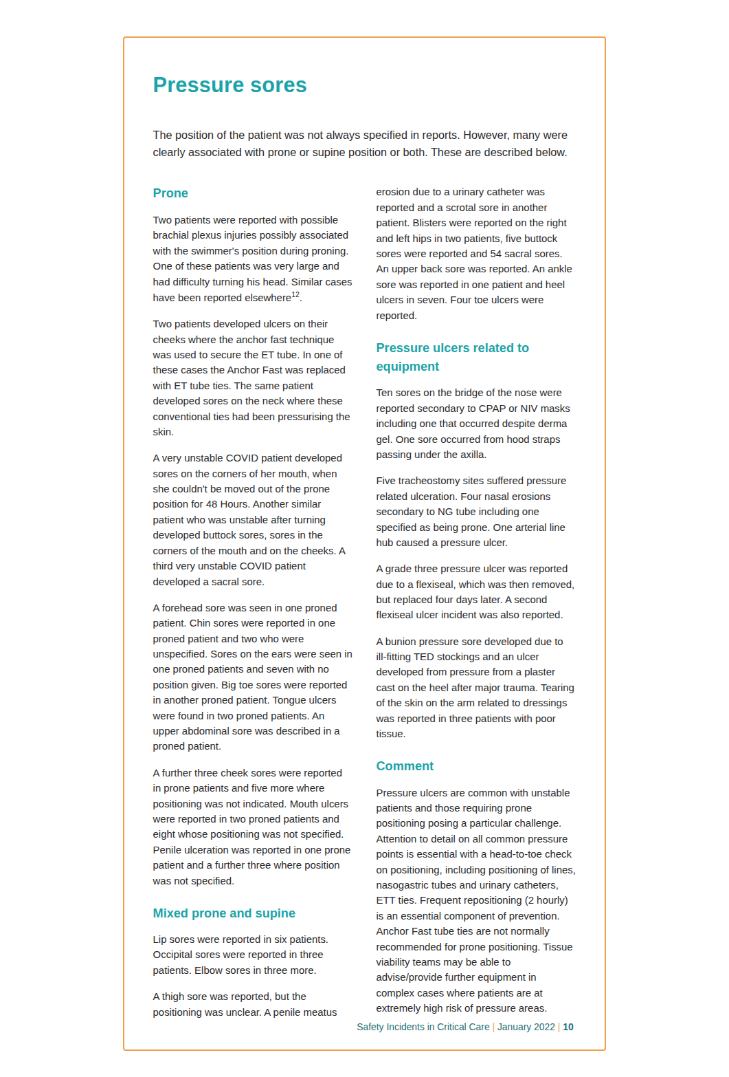Pressure sores
The position of the patient was not always specified in reports. However, many were clearly associated with prone or supine position or both. These are described below.
Prone
Two patients were reported with possible brachial plexus injuries possibly associated with the swimmer's position during proning. One of these patients was very large and had difficulty turning his head. Similar cases have been reported elsewhere12.
Two patients developed ulcers on their cheeks where the anchor fast technique was used to secure the ET tube. In one of these cases the Anchor Fast was replaced with ET tube ties. The same patient developed sores on the neck where these conventional ties had been pressurising the skin.
A very unstable COVID patient developed sores on the corners of her mouth, when she couldn't be moved out of the prone position for 48 Hours. Another similar patient who was unstable after turning developed buttock sores, sores in the corners of the mouth and on the cheeks. A third very unstable COVID patient developed a sacral sore.
A forehead sore was seen in one proned patient. Chin sores were reported in one proned patient and two who were unspecified. Sores on the ears were seen in one proned patients and seven with no position given. Big toe sores were reported in another proned patient. Tongue ulcers were found in two proned patients. An upper abdominal sore was described in a proned patient.
A further three cheek sores were reported in prone patients and five more where positioning was not indicated. Mouth ulcers were reported in two proned patients and eight whose positioning was not specified. Penile ulceration was reported in one prone patient and a further three where position was not specified.
Mixed prone and supine
Lip sores were reported in six patients. Occipital sores were reported in three patients. Elbow sores in three more.
A thigh sore was reported, but the positioning was unclear. A penile meatus erosion due to a urinary catheter was reported and a scrotal sore in another patient. Blisters were reported on the right and left hips in two patients, five buttock sores were reported and 54 sacral sores. An upper back sore was reported. An ankle sore was reported in one patient and heel ulcers in seven. Four toe ulcers were reported.
Pressure ulcers related to equipment
Ten sores on the bridge of the nose were reported secondary to CPAP or NIV masks including one that occurred despite derma gel. One sore occurred from hood straps passing under the axilla.
Five tracheostomy sites suffered pressure related ulceration. Four nasal erosions secondary to NG tube including one specified as being prone. One arterial line hub caused a pressure ulcer.
A grade three pressure ulcer was reported due to a flexiseal, which was then removed, but replaced four days later. A second flexiseal ulcer incident was also reported.
A bunion pressure sore developed due to ill-fitting TED stockings and an ulcer developed from pressure from a plaster cast on the heel after major trauma. Tearing of the skin on the arm related to dressings was reported in three patients with poor tissue.
Comment
Pressure ulcers are common with unstable patients and those requiring prone positioning posing a particular challenge. Attention to detail on all common pressure points is essential with a head-to-toe check on positioning, including positioning of lines, nasogastric tubes and urinary catheters, ETT ties. Frequent repositioning (2 hourly) is an essential component of prevention. Anchor Fast tube ties are not normally recommended for prone positioning. Tissue viability teams may be able to advise/provide further equipment in complex cases where patients are at extremely high risk of pressure areas.
Safety Incidents in Critical Care | January 2022 | 10